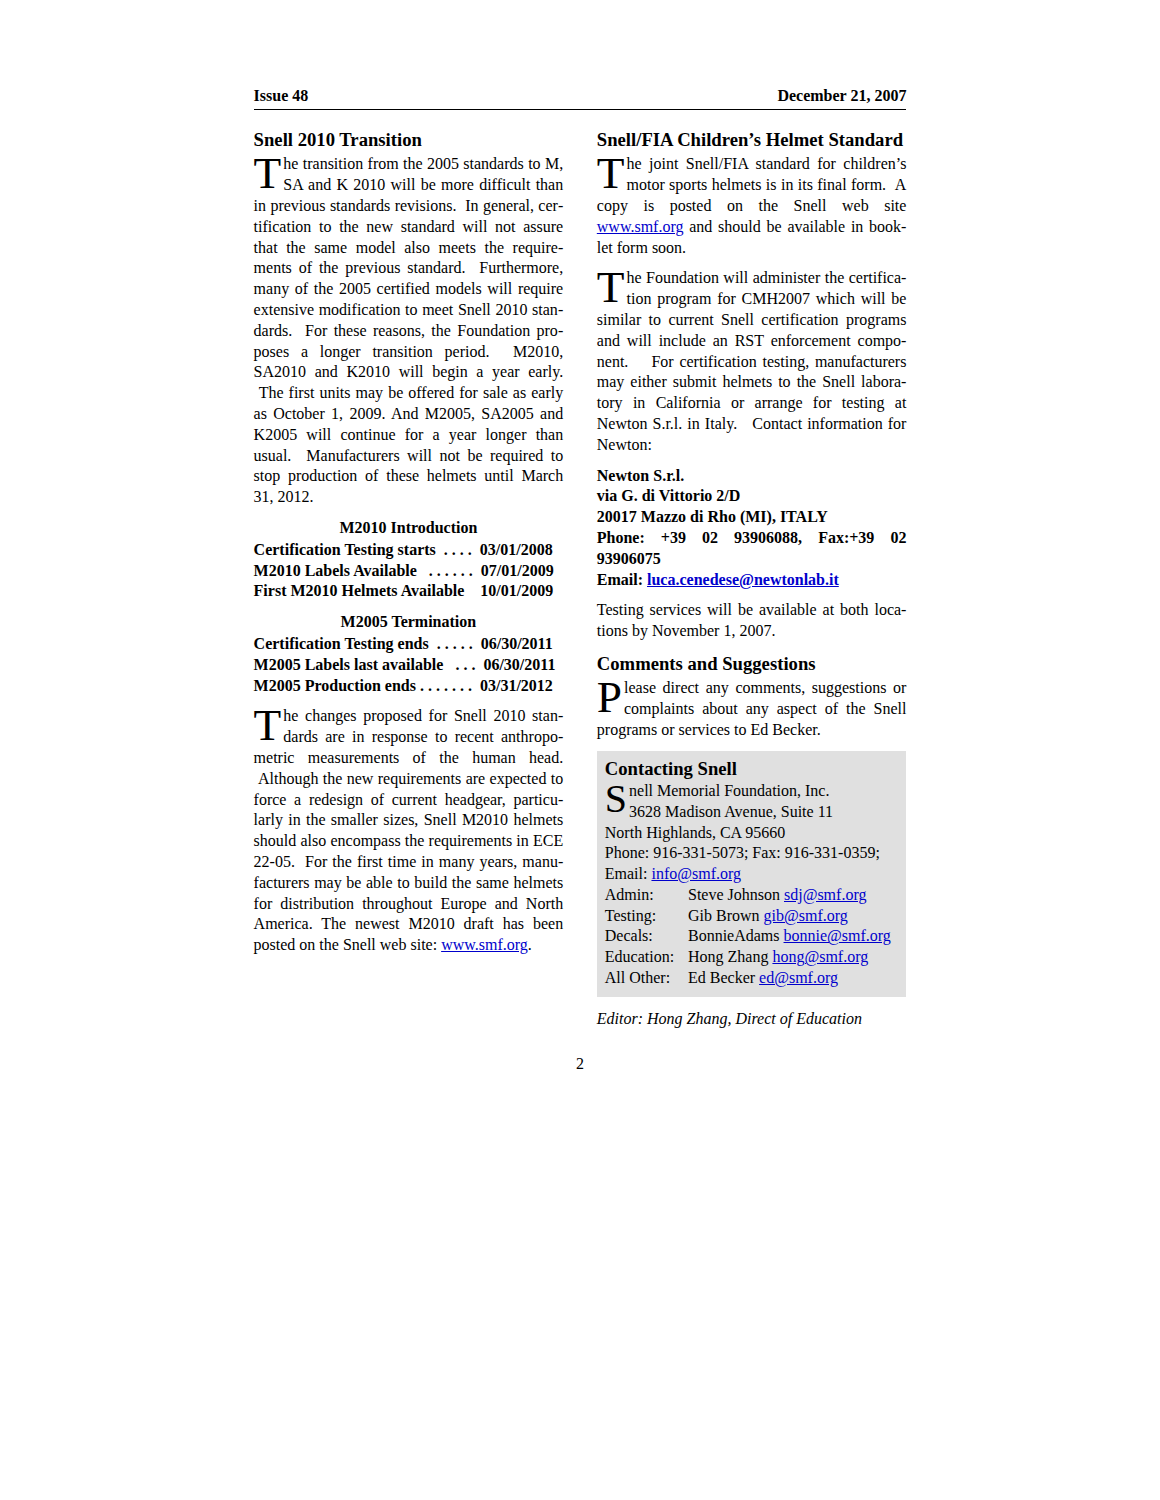Issue 48 December 21, 2007
Snell 2010 Transition
The transition from the 2005 standards to M, SA and K 2010 will be more difficult than in previous standards revisions. In general, certification to the new standard will not assure that the same model also meets the requirements of the previous standard. Furthermore, many of the 2005 certified models will require extensive modification to meet Snell 2010 standards. For these reasons, the Foundation proposes a longer transition period. M2010, SA2010 and K2010 will begin a year early. The first units may be offered for sale as early as October 1, 2009. And M2005, SA2005 and K2005 will continue for a year longer than usual. Manufacturers will not be required to stop production of these helmets until March 31, 2012.
M2010 Introduction Certification Testing starts . . . . 03/01/2008 M2010 Labels Available . . . . . . 07/01/2009 First M2010 Helmets Available 10/01/2009
M2005 Termination Certification Testing ends . . . . . 06/30/2011 M2005 Labels last available . . . 06/30/2011 M2005 Production ends . . . . . . . 03/31/2012
The changes proposed for Snell 2010 standards are in response to recent anthropometric measurements of the human head. Although the new requirements are expected to force a redesign of current headgear, particularly in the smaller sizes, Snell M2010 helmets should also encompass the requirements in ECE 22-05. For the first time in many years, manufacturers may be able to build the same helmets for distribution throughout Europe and North America. The newest M2010 draft has been posted on the Snell web site: www.smf.org.
Snell/FIA Children’s Helmet Standard
The joint Snell/FIA standard for children’s motor sports helmets is in its final form. A copy is posted on the Snell web site www.smf.org and should be available in booklet form soon.
The Foundation will administer the certification program for CMH2007 which will be similar to current Snell certification programs and will include an RST enforcement component. For certification testing, manufacturers may either submit helmets to the Snell laboratory in California or arrange for testing at Newton S.r.l. in Italy. Contact information for Newton:
Newton S.r.l. via G. di Vittorio 2/D 20017 Mazzo di Rho (MI), ITALY Phone: +39 02 93906088, Fax:+39 02 93906075 Email: luca.cenedese@newtonlab.it
Testing services will be available at both locations by November 1, 2007.
Comments and Suggestions
Please direct any comments, suggestions or complaints about any aspect of the Snell programs or services to Ed Becker.
Contacting Snell
Snell Memorial Foundation, Inc.
3628 Madison Avenue, Suite 11
North Highlands, CA 95660
Phone: 916-331-5073; Fax: 916-331-0359;
Email: info@smf.org
| Admin: | Steve Johnson sdj@smf.org |
| Testing: | Gib Brown gib@smf.org |
| Decals: | BonnieAdams bonnie@smf.org |
| Education: | Hong Zhang hong@smf.org |
| All Other: | Ed Becker ed@smf.org |
Editor: Hong Zhang, Direct of Education
2